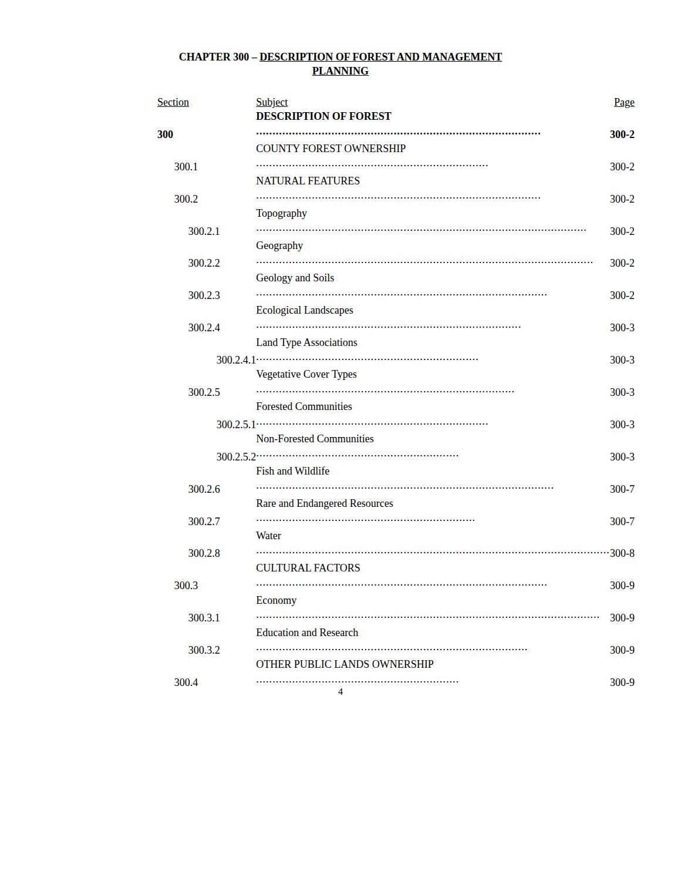CHAPTER 300 – DESCRIPTION OF FOREST AND MANAGEMENT PLANNING
| Section | Subject | Page |
| 300 | DESCRIPTION OF FOREST ....................................................................................... | 300-2 |
| 300.1 | COUNTY FOREST OWNERSHIP ....................................................................... | 300-2 |
| 300.2 | NATURAL FEATURES ....................................................................................... | 300-2 |
| 300.2.1 | Topography ..................................................................................................... | 300-2 |
| 300.2.2 | Geography ....................................................................................................... | 300-2 |
| 300.2.3 | Geology and Soils ......................................................................................... | 300-2 |
| 300.2.4 | Ecological Landscapes ................................................................................. | 300-3 |
| 300.2.4.1 | Land Type Associations .................................................................... | 300-3 |
| 300.2.5 | Vegetative Cover Types ............................................................................... | 300-3 |
| 300.2.5.1 | Forested Communities ....................................................................... | 300-3 |
| 300.2.5.2 | Non-Forested Communities .............................................................. | 300-3 |
| 300.2.6 | Fish and Wildlife ........................................................................................... | 300-7 |
| 300.2.7 | Rare and Endangered Resources ................................................................... | 300-7 |
| 300.2.8 | Water ............................................................................................................ | 300-8 |
| 300.3 | CULTURAL FACTORS ......................................................................................... | 300-9 |
| 300.3.1 | Economy ......................................................................................................... | 300-9 |
| 300.3.2 | Education and Research ................................................................................... | 300-9 |
| 300.4 | OTHER PUBLIC LANDS OWNERSHIP .............................................................. | 300-9 |
4